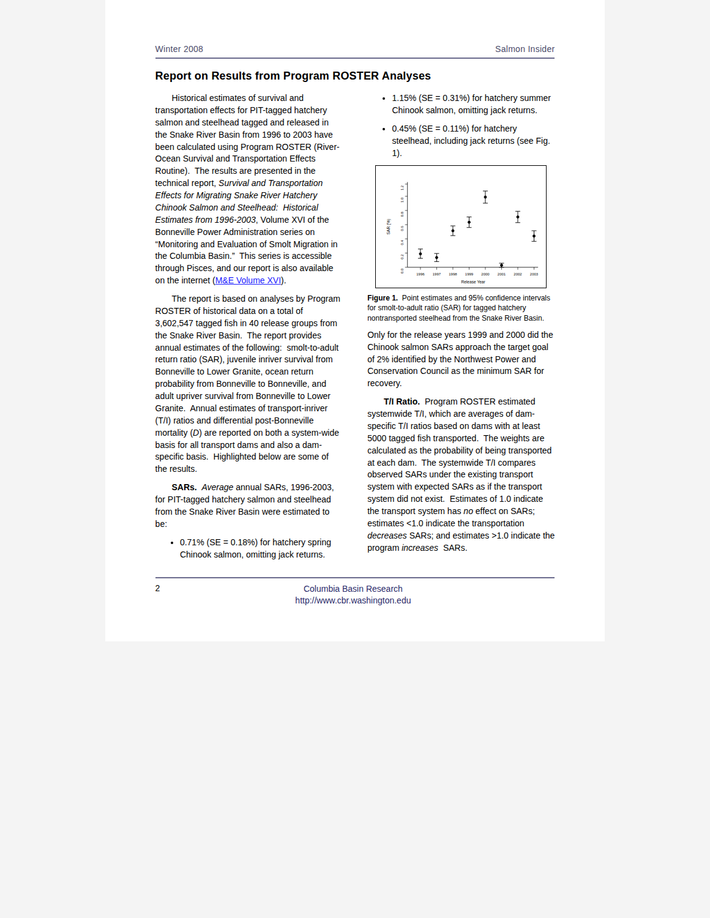Winter 2008
Salmon Insider
Report on Results from Program ROSTER Analyses
Historical estimates of survival and transportation effects for PIT-tagged hatchery salmon and steelhead tagged and released in the Snake River Basin from 1996 to 2003 have been calculated using Program ROSTER (River-Ocean Survival and Transportation Effects Routine). The results are presented in the technical report, Survival and Transportation Effects for Migrating Snake River Hatchery Chinook Salmon and Steelhead: Historical Estimates from 1996-2003, Volume XVI of the Bonneville Power Administration series on “Monitoring and Evaluation of Smolt Migration in the Columbia Basin.” This series is accessible through Pisces, and our report is also available on the internet (M&E Volume XVI).
The report is based on analyses by Program ROSTER of historical data on a total of 3,602,547 tagged fish in 40 release groups from the Snake River Basin. The report provides annual estimates of the following: smolt-to-adult return ratio (SAR), juvenile inriver survival from Bonneville to Lower Granite, ocean return probability from Bonneville to Bonneville, and adult upriver survival from Bonneville to Lower Granite. Annual estimates of transport-inriver (T/I) ratios and differential post-Bonneville mortality (D) are reported on both a system-wide basis for all transport dams and also a dam-specific basis. Highlighted below are some of the results.
SARs. Average annual SARs, 1996-2003, for PIT-tagged hatchery salmon and steelhead from the Snake River Basin were estimated to be:
0.71% (SE = 0.18%) for hatchery spring Chinook salmon, omitting jack returns.
1.15% (SE = 0.31%) for hatchery summer Chinook salmon, omitting jack returns.
0.45% (SE = 0.11%) for hatchery steelhead, including jack returns (see Fig. 1).
0.0 0.2 0.4 0.6 0.8 1.0 1.2 SAR (%) 1996 1997 1998 1999 2000 2001 2002 2003 Release Year
Figure 1. Point estimates and 95% confidence intervals for smolt-to-adult ratio (SAR) for tagged hatchery nontransported steelhead from the Snake River Basin.
Only for the release years 1999 and 2000 did the Chinook salmon SARs approach the target goal of 2% identified by the Northwest Power and Conservation Council as the minimum SAR for recovery.
T/I Ratio. Program ROSTER estimated systemwide T/I, which are averages of dam-specific T/I ratios based on dams with at least 5000 tagged fish transported. The weights are calculated as the probability of being transported at each dam. The systemwide T/I compares observed SARs under the existing transport system with expected SARs as if the transport system did not exist. Estimates of 1.0 indicate the transport system has no effect on SARs; estimates <1.0 indicate the transportation decreases SARs; and estimates >1.0 indicate the program increases SARs.
2
Columbia Basin Research
http://www.cbr.washington.edu